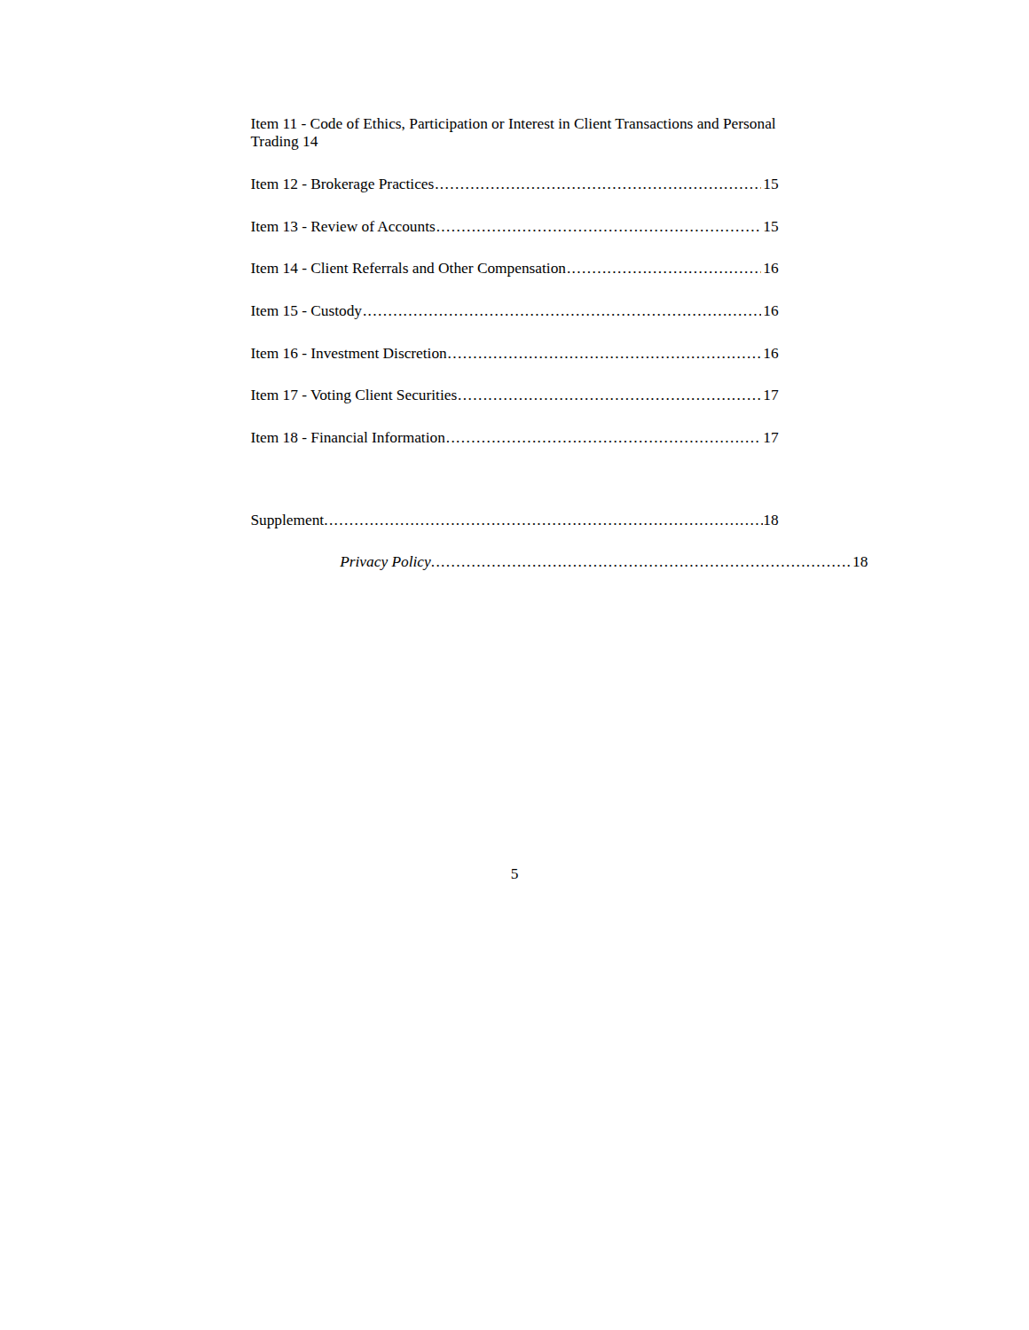Item 11 - Code of Ethics, Participation or Interest in Client Transactions and Personal Trading 14
Item 12 - Brokerage Practices .................................................................................................... 15
Item 13 - Review of Accounts .................................................................................................... 15
Item 14 - Client Referrals and Other Compensation .................................................................................................... 16
Item 15 - Custody .................................................................................................... 16
Item 16 - Investment Discretion .................................................................................................... 16
Item 17 - Voting Client Securities .................................................................................................... 17
Item 18 - Financial Information .................................................................................................... 17
Supplement .................................................................................................... 18
Privacy Policy .................................................................................................... 18
5